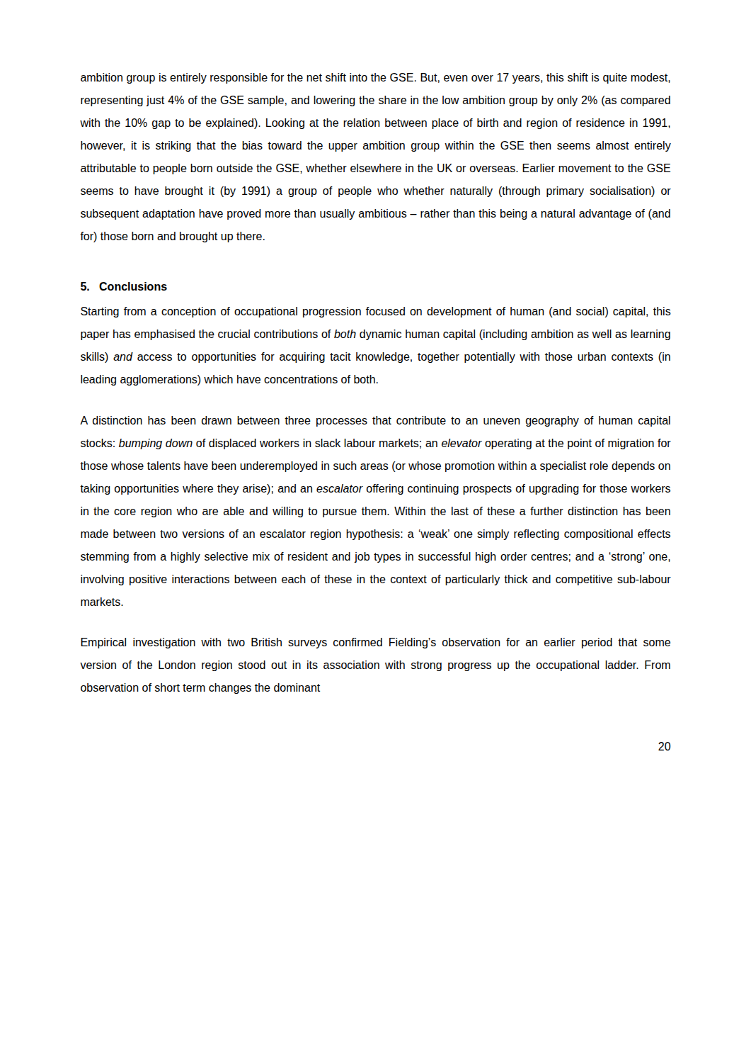ambition group is entirely responsible for the net shift into the GSE. But, even over 17 years, this shift is quite modest, representing just 4% of the GSE sample, and lowering the share in the low ambition group by only 2% (as compared with the 10% gap to be explained). Looking at the relation between place of birth and region of residence in 1991, however, it is striking that the bias toward the upper ambition group within the GSE then seems almost entirely attributable to people born outside the GSE, whether elsewhere in the UK or overseas. Earlier movement to the GSE seems to have brought it (by 1991) a group of people who whether naturally (through primary socialisation) or subsequent adaptation have proved more than usually ambitious – rather than this being a natural advantage of (and for) those born and brought up there.
5. Conclusions
Starting from a conception of occupational progression focused on development of human (and social) capital, this paper has emphasised the crucial contributions of both dynamic human capital (including ambition as well as learning skills) and access to opportunities for acquiring tacit knowledge, together potentially with those urban contexts (in leading agglomerations) which have concentrations of both.
A distinction has been drawn between three processes that contribute to an uneven geography of human capital stocks: bumping down of displaced workers in slack labour markets; an elevator operating at the point of migration for those whose talents have been underemployed in such areas (or whose promotion within a specialist role depends on taking opportunities where they arise); and an escalator offering continuing prospects of upgrading for those workers in the core region who are able and willing to pursue them. Within the last of these a further distinction has been made between two versions of an escalator region hypothesis: a ‘weak’ one simply reflecting compositional effects stemming from a highly selective mix of resident and job types in successful high order centres; and a ‘strong’ one, involving positive interactions between each of these in the context of particularly thick and competitive sub-labour markets.
Empirical investigation with two British surveys confirmed Fielding’s observation for an earlier period that some version of the London region stood out in its association with strong progress up the occupational ladder. From observation of short term changes the dominant
20